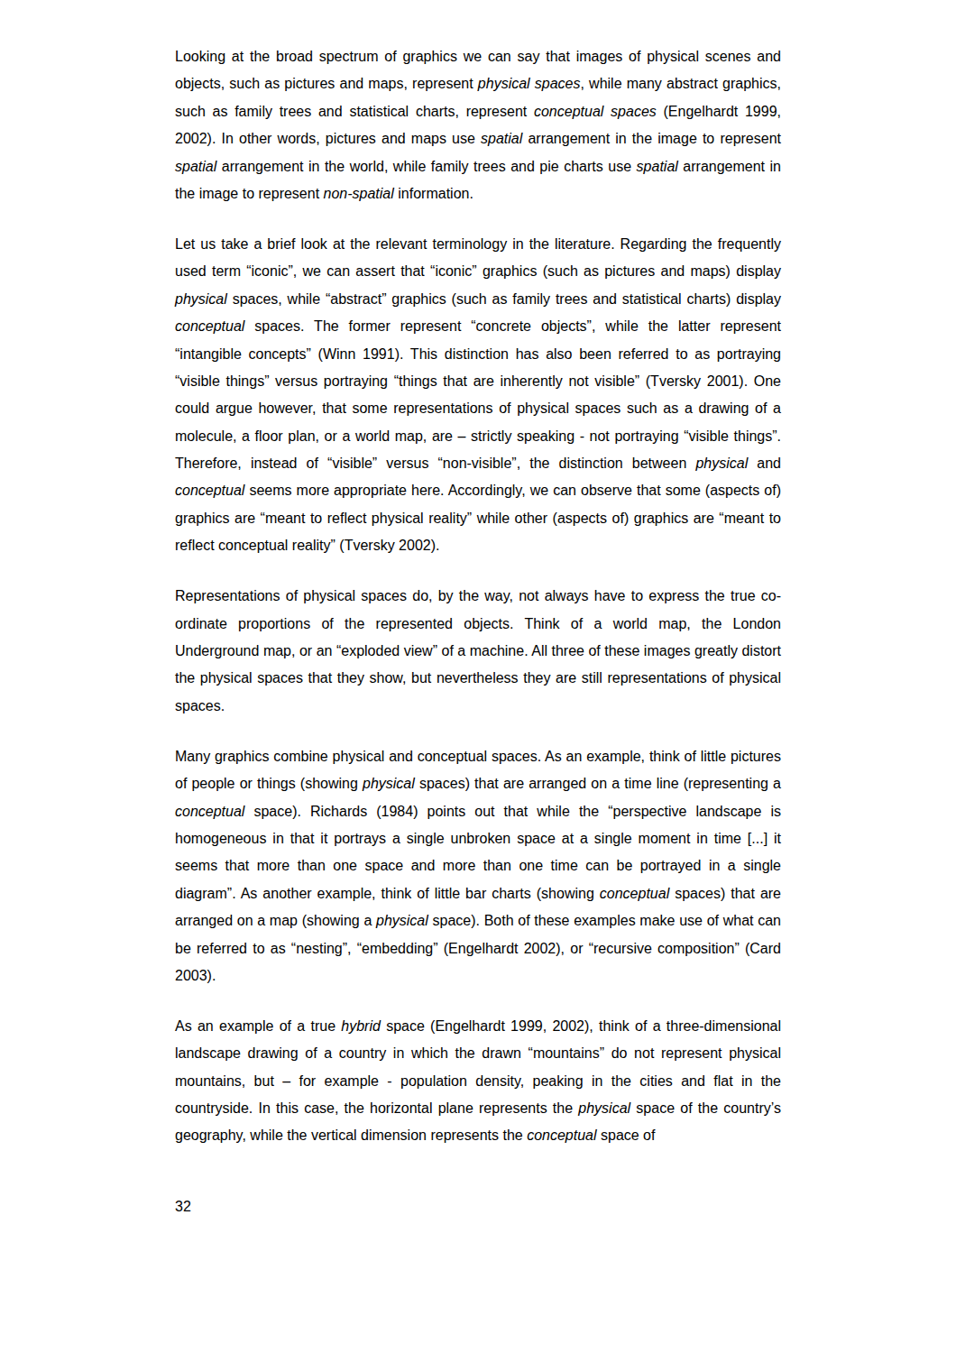Looking at the broad spectrum of graphics we can say that images of physical scenes and objects, such as pictures and maps, represent physical spaces, while many abstract graphics, such as family trees and statistical charts, represent conceptual spaces (Engelhardt 1999, 2002). In other words, pictures and maps use spatial arrangement in the image to represent spatial arrangement in the world, while family trees and pie charts use spatial arrangement in the image to represent non-spatial information.
Let us take a brief look at the relevant terminology in the literature. Regarding the frequently used term “iconic”, we can assert that “iconic” graphics (such as pictures and maps) display physical spaces, while “abstract” graphics (such as family trees and statistical charts) display conceptual spaces. The former represent “concrete objects”, while the latter represent “intangible concepts” (Winn 1991). This distinction has also been referred to as portraying “visible things” versus portraying “things that are inherently not visible” (Tversky 2001). One could argue however, that some representations of physical spaces such as a drawing of a molecule, a floor plan, or a world map, are – strictly speaking - not portraying “visible things”. Therefore, instead of “visible” versus “non-visible”, the distinction between physical and conceptual seems more appropriate here. Accordingly, we can observe that some (aspects of) graphics are “meant to reflect physical reality” while other (aspects of) graphics are “meant to reflect conceptual reality” (Tversky 2002).
Representations of physical spaces do, by the way, not always have to express the true co-ordinate proportions of the represented objects. Think of a world map, the London Underground map, or an “exploded view” of a machine. All three of these images greatly distort the physical spaces that they show, but nevertheless they are still representations of physical spaces.
Many graphics combine physical and conceptual spaces. As an example, think of little pictures of people or things (showing physical spaces) that are arranged on a time line (representing a conceptual space). Richards (1984) points out that while the “perspective landscape is homogeneous in that it portrays a single unbroken space at a single moment in time [...] it seems that more than one space and more than one time can be portrayed in a single diagram”. As another example, think of little bar charts (showing conceptual spaces) that are arranged on a map (showing a physical space). Both of these examples make use of what can be referred to as “nesting”, “embedding” (Engelhardt 2002), or “recursive composition” (Card 2003).
As an example of a true hybrid space (Engelhardt 1999, 2002), think of a three-dimensional landscape drawing of a country in which the drawn “mountains” do not represent physical mountains, but – for example - population density, peaking in the cities and flat in the countryside. In this case, the horizontal plane represents the physical space of the country’s geography, while the vertical dimension represents the conceptual space of
32